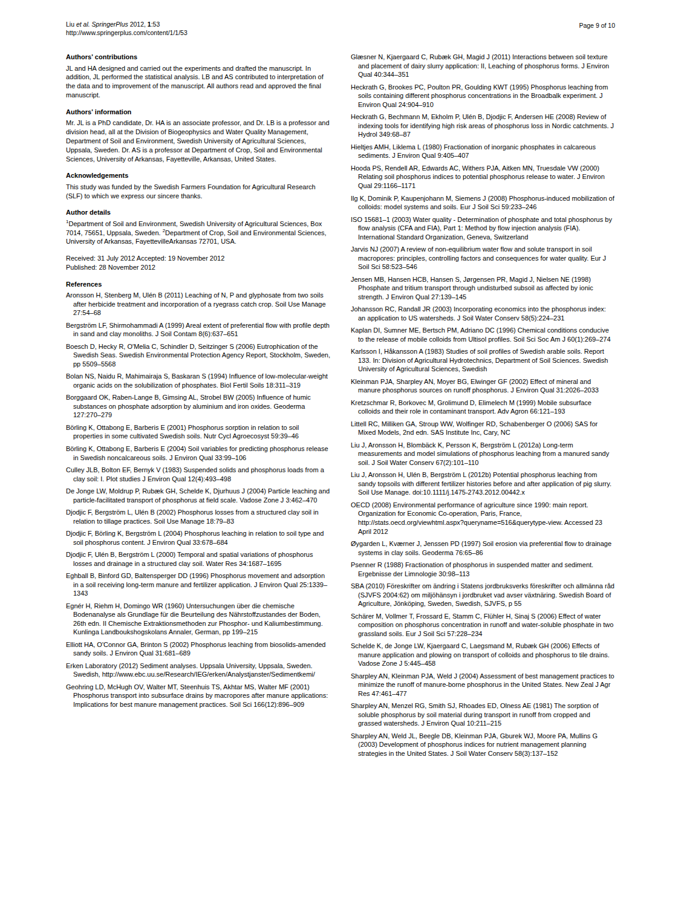Liu et al. SpringerPlus 2012, 1:53
http://www.springerplus.com/content/1/1/53
Page 9 of 10
Authors' contributions
JL and HA designed and carried out the experiments and drafted the manuscript. In addition, JL performed the statistical analysis. LB and AS contributed to interpretation of the data and to improvement of the manuscript. All authors read and approved the final manuscript.
Authors' information
Mr. JL is a PhD candidate, Dr. HA is an associate professor, and Dr. LB is a professor and division head, all at the Division of Biogeophysics and Water Quality Management, Department of Soil and Environment, Swedish University of Agricultural Sciences, Uppsala, Sweden. Dr. AS is a professor at Department of Crop, Soil and Environmental Sciences, University of Arkansas, Fayetteville, Arkansas, United States.
Acknowledgements
This study was funded by the Swedish Farmers Foundation for Agricultural Research (SLF) to which we express our sincere thanks.
Author details
1Department of Soil and Environment, Swedish University of Agricultural Sciences, Box 7014, 75651, Uppsala, Sweden. 2Department of Crop, Soil and Environmental Sciences, University of Arkansas, FayettevilleArkansas 72701, USA.
Received: 31 July 2012 Accepted: 19 November 2012
Published: 28 November 2012
References
Aronsson H, Stenberg M, Ulén B (2011) Leaching of N, P and glyphosate from two soils after herbicide treatment and incorporation of a ryegrass catch crop. Soil Use Manage 27:54–68
Bergström LF, Shirmohammadi A (1999) Areal extent of preferential flow with profile depth in sand and clay monoliths. J Soil Contam 8(6):637–651
Boesch D, Hecky R, O'Melia C, Schindler D, Seitzinger S (2006) Eutrophication of the Swedish Seas. Swedish Environmental Protection Agency Report, Stockholm, Sweden, pp 5509–5568
Bolan NS, Naidu R, Mahimairaja S, Baskaran S (1994) Influence of low-molecular-weight organic acids on the solubilization of phosphates. Biol Fertil Soils 18:311–319
Borggaard OK, Raben-Lange B, Gimsing AL, Strobel BW (2005) Influence of humic substances on phosphate adsorption by aluminium and iron oxides. Geoderma 127:270–279
Börling K, Ottabong E, Barberis E (2001) Phosphorus sorption in relation to soil properties in some cultivated Swedish soils. Nutr Cycl Agroecosyst 59:39–46
Börling K, Ottabong E, Barberis E (2004) Soil variables for predicting phosphorus release in Swedish noncalcareous soils. J Environ Qual 33:99–106
Culley JLB, Bolton EF, Bernyk V (1983) Suspended solids and phosphorus loads from a clay soil: I. Plot studies J Environ Qual 12(4):493–498
De Jonge LW, Moldrup P, Rubæk GH, Schelde K, Djurhuus J (2004) Particle leaching and particle-facilitated transport of phosphorus at field scale. Vadose Zone J 3:462–470
Djodjic F, Bergström L, Ulén B (2002) Phosphorus losses from a structured clay soil in relation to tillage practices. Soil Use Manage 18:79–83
Djodjic F, Börling K, Bergström L (2004) Phosphorus leaching in relation to soil type and soil phosphorus content. J Environ Qual 33:678–684
Djodjic F, Ulén B, Bergström L (2000) Temporal and spatial variations of phosphorus losses and drainage in a structured clay soil. Water Res 34:1687–1695
Eghball B, Binford GD, Baltensperger DD (1996) Phosphorus movement and adsorption in a soil receiving long-term manure and fertilizer application. J Environ Qual 25:1339–1343
Egnér H, Riehm H, Domingo WR (1960) Untersuchungen über die chemische Bodenanalyse als Grundlage für die Beurteilung des Nährstoffzustandes der Boden, 26th edn. II Chemische Extraktionsmethoden zur Phosphor- und Kaliumbestimmung. Kunlinga Landboukshogskolans Annaler, German, pp 199–215
Elliott HA, O'Connor GA, Brinton S (2002) Phosphorus leaching from biosolids-amended sandy soils. J Environ Qual 31:681–689
Erken Laboratory (2012) Sediment analyses. Uppsala University, Uppsala, Sweden. Swedish, http://www.ebc.uu.se/Research/IEG/erken/Analystjanster/Sedimentkemi/
Geohring LD, McHugh OV, Walter MT, Steenhuis TS, Akhtar MS, Walter MF (2001) Phosphorus transport into subsurface drains by macropores after manure applications: Implications for best manure management practices. Soil Sci 166(12):896–909
Glæsner N, Kjaergaard C, Rubæk GH, Magid J (2011) Interactions between soil texture and placement of dairy slurry application: II, Leaching of phosphorus forms. J Environ Qual 40:344–351
Heckrath G, Brookes PC, Poulton PR, Goulding KWT (1995) Phosphorus leaching from soils containing different phosphorus concentrations in the Broadbalk experiment. J Environ Qual 24:904–910
Heckrath G, Bechmann M, Ekholm P, Ulén B, Djodjic F, Andersen HE (2008) Review of indexing tools for identifying high risk areas of phosphorus loss in Nordic catchments. J Hydrol 349:68–87
Hieltjes AMH, Liklema L (1980) Fractionation of inorganic phosphates in calcareous sediments. J Environ Qual 9:405–407
Hooda PS, Rendell AR, Edwards AC, Withers PJA, Aitken MN, Truesdale VW (2000) Relating soil phosphorus indices to potential phosphorus release to water. J Environ Qual 29:1166–1171
Ilg K, Dominik P, Kaupenjohann M, Siemens J (2008) Phosphorus-induced mobilization of colloids: model systems and soils. Eur J Soil Sci 59:233–246
ISO 15681–1 (2003) Water quality - Determination of phosphate and total phosphorus by flow analysis (CFA and FIA), Part 1: Method by flow injection analysis (FIA). International Standard Organization, Geneva, Switzerland
Jarvis NJ (2007) A review of non-equilibrium water flow and solute transport in soil macropores: principles, controlling factors and consequences for water quality. Eur J Soil Sci 58:523–546
Jensen MB, Hansen HCB, Hansen S, Jørgensen PR, Magid J, Nielsen NE (1998) Phosphate and tritium transport through undisturbed subsoil as affected by ionic strength. J Environ Qual 27:139–145
Johansson RC, Randall JR (2003) Incorporating economics into the phosphorus index: an application to US watersheds. J Soil Water Conserv 58(5):224–231
Kaplan DI, Sumner ME, Bertsch PM, Adriano DC (1996) Chemical conditions conducive to the release of mobile colloids from Ultisol profiles. Soil Sci Soc Am J 60(1):269–274
Karlsson I, Håkansson A (1983) Studies of soil profiles of Swedish arable soils. Report 133. In: Division of Agricultural Hydrotechnics, Department of Soil Sciences. Swedish University of Agricultural Sciences, Swedish
Kleinman PJA, Sharpley AN, Moyer BG, Elwinger GF (2002) Effect of mineral and manure phosphorus sources on runoff phosphorus. J Environ Qual 31:2026–2033
Kretzschmar R, Borkovec M, Grolimund D, Elimelech M (1999) Mobile subsurface colloids and their role in contaminant transport. Adv Agron 66:121–193
Littell RC, Milliken GA, Stroup WW, Wolfinger RD, Schabenberger O (2006) SAS for Mixed Models, 2nd edn. SAS Institute Inc, Cary, NC
Liu J, Aronsson H, Blombäck K, Persson K, Bergström L (2012a) Long-term measurements and model simulations of phosphorus leaching from a manured sandy soil. J Soil Water Conserv 67(2):101–110
Liu J, Aronsson H, Ulén B, Bergström L (2012b) Potential phosphorus leaching from sandy topsoils with different fertilizer histories before and after application of pig slurry. Soil Use Manage. doi:10.1111/j.1475-2743.2012.00442.x
OECD (2008) Environmental performance of agriculture since 1990: main report. Organization for Economic Co-operation, Paris, France, http://stats.oecd.org/viewhtml.aspx?queryname=516&querytype-view. Accessed 23 April 2012
Øygarden L, Kværner J, Jenssen PD (1997) Soil erosion via preferential flow to drainage systems in clay soils. Geoderma 76:65–86
Psenner R (1988) Fractionation of phosphorus in suspended matter and sediment. Ergebnisse der Limnologie 30:98–113
SBA (2010) Föreskrifter om ändring i Statens jordbruksverks föreskrifter och allmänna råd (SJVFS 2004:62) om miljöhänsyn i jordbruket vad avser växtnäring. Swedish Board of Agriculture, Jönköping, Sweden, Swedish, SJVFS, p 55
Schärer M, Vollmer T, Frossard E, Stamm C, Flühler H, Sinaj S (2006) Effect of water composition on phosphorus concentration in runoff and water-soluble phosphate in two grassland soils. Eur J Soil Sci 57:228–234
Schelde K, de Jonge LW, Kjaergaard C, Laegsmand M, Rubæk GH (2006) Effects of manure application and plowing on transport of colloids and phosphorus to tile drains. Vadose Zone J 5:445–458
Sharpley AN, Kleinman PJA, Weld J (2004) Assessment of best management practices to minimize the runoff of manure-borne phosphorus in the United States. New Zeal J Agr Res 47:461–477
Sharpley AN, Menzel RG, Smith SJ, Rhoades ED, Olness AE (1981) The sorption of soluble phosphorus by soil material during transport in runoff from cropped and grassed watersheds. J Environ Qual 10:211–215
Sharpley AN, Weld JL, Beegle DB, Kleinman PJA, Gburek WJ, Moore PA, Mullins G (2003) Development of phosphorus indices for nutrient management planning strategies in the United States. J Soil Water Conserv 58(3):137–152